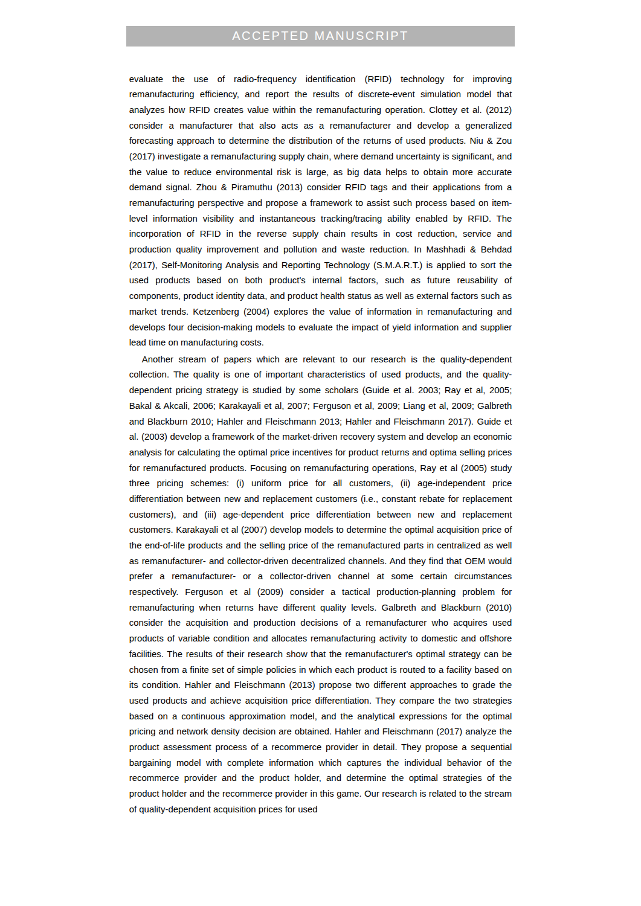ACCEPTED MANUSCRIPT
evaluate the use of radio-frequency identification (RFID) technology for improving remanufacturing efficiency, and report the results of discrete-event simulation model that analyzes how RFID creates value within the remanufacturing operation. Clottey et al. (2012) consider a manufacturer that also acts as a remanufacturer and develop a generalized forecasting approach to determine the distribution of the returns of used products. Niu & Zou (2017) investigate a remanufacturing supply chain, where demand uncertainty is significant, and the value to reduce environmental risk is large, as big data helps to obtain more accurate demand signal. Zhou & Piramuthu (2013) consider RFID tags and their applications from a remanufacturing perspective and propose a framework to assist such process based on item-level information visibility and instantaneous tracking/tracing ability enabled by RFID. The incorporation of RFID in the reverse supply chain results in cost reduction, service and production quality improvement and pollution and waste reduction. In Mashhadi & Behdad (2017), Self-Monitoring Analysis and Reporting Technology (S.M.A.R.T.) is applied to sort the used products based on both product's internal factors, such as future reusability of components, product identity data, and product health status as well as external factors such as market trends. Ketzenberg (2004) explores the value of information in remanufacturing and develops four decision-making models to evaluate the impact of yield information and supplier lead time on manufacturing costs.
Another stream of papers which are relevant to our research is the quality-dependent collection. The quality is one of important characteristics of used products, and the quality-dependent pricing strategy is studied by some scholars (Guide et al. 2003; Ray et al, 2005; Bakal & Akcali, 2006; Karakayali et al, 2007; Ferguson et al, 2009; Liang et al, 2009; Galbreth and Blackburn 2010; Hahler and Fleischmann 2013; Hahler and Fleischmann 2017). Guide et al. (2003) develop a framework of the market-driven recovery system and develop an economic analysis for calculating the optimal price incentives for product returns and optima selling prices for remanufactured products. Focusing on remanufacturing operations, Ray et al (2005) study three pricing schemes: (i) uniform price for all customers, (ii) age-independent price differentiation between new and replacement customers (i.e., constant rebate for replacement customers), and (iii) age-dependent price differentiation between new and replacement customers. Karakayali et al (2007) develop models to determine the optimal acquisition price of the end-of-life products and the selling price of the remanufactured parts in centralized as well as remanufacturer- and collector-driven decentralized channels. And they find that OEM would prefer a remanufacturer- or a collector-driven channel at some certain circumstances respectively. Ferguson et al (2009) consider a tactical production-planning problem for remanufacturing when returns have different quality levels. Galbreth and Blackburn (2010) consider the acquisition and production decisions of a remanufacturer who acquires used products of variable condition and allocates remanufacturing activity to domestic and offshore facilities. The results of their research show that the remanufacturer's optimal strategy can be chosen from a finite set of simple policies in which each product is routed to a facility based on its condition. Hahler and Fleischmann (2013) propose two different approaches to grade the used products and achieve acquisition price differentiation. They compare the two strategies based on a continuous approximation model, and the analytical expressions for the optimal pricing and network density decision are obtained. Hahler and Fleischmann (2017) analyze the product assessment process of a recommerce provider in detail. They propose a sequential bargaining model with complete information which captures the individual behavior of the recommerce provider and the product holder, and determine the optimal strategies of the product holder and the recommerce provider in this game. Our research is related to the stream of quality-dependent acquisition prices for used